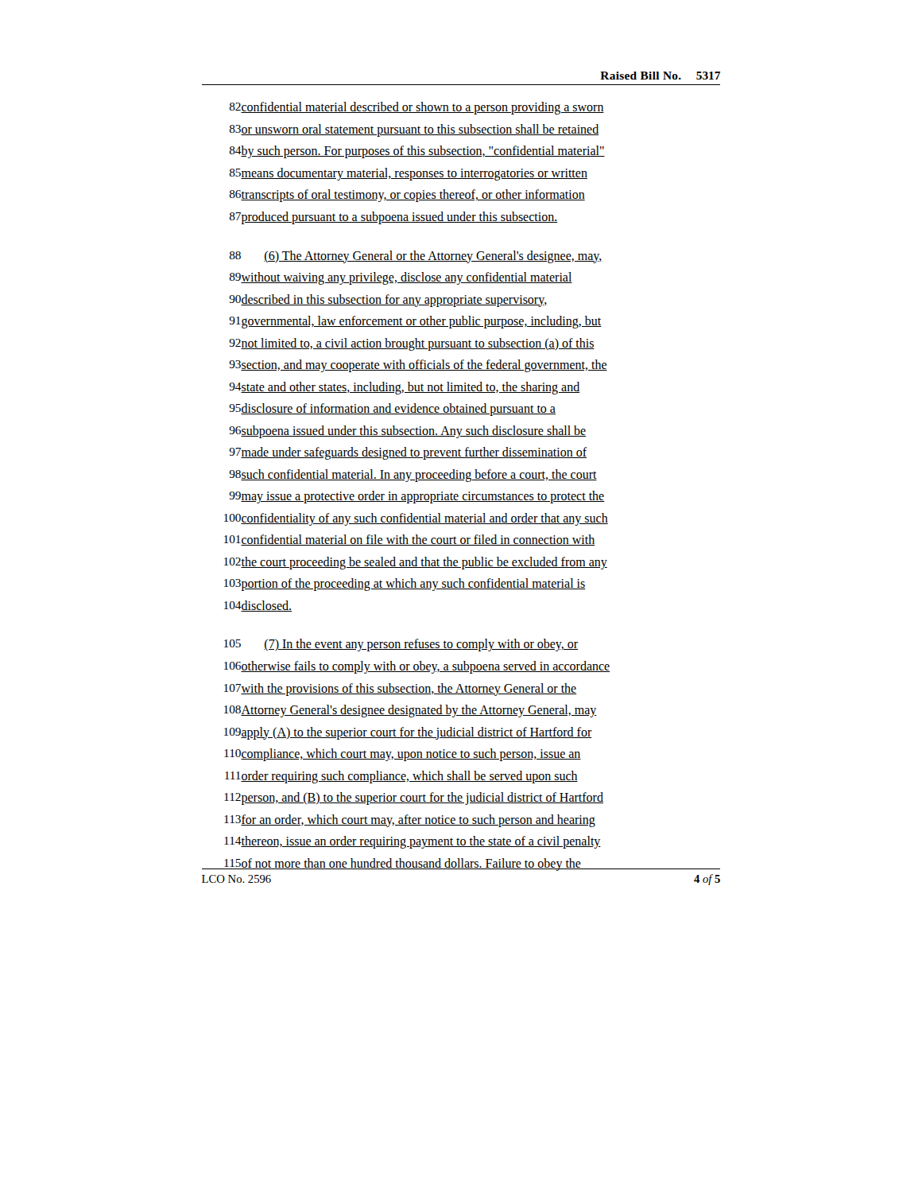Raised Bill No. 5317
| 82 | confidential material described or shown to a person providing a sworn |
| 83 | or unsworn oral statement pursuant to this subsection shall be retained |
| 84 | by such person. For purposes of this subsection, "confidential material" |
| 85 | means documentary material, responses to interrogatories or written |
| 86 | transcripts of oral testimony, or copies thereof, or other information |
| 87 | produced pursuant to a subpoena issued under this subsection. |
| 88 | (6) The Attorney General or the Attorney General's designee, may, |
| 89 | without waiving any privilege, disclose any confidential material |
| 90 | described in this subsection for any appropriate supervisory, |
| 91 | governmental, law enforcement or other public purpose, including, but |
| 92 | not limited to, a civil action brought pursuant to subsection (a) of this |
| 93 | section, and may cooperate with officials of the federal government, the |
| 94 | state and other states, including, but not limited to, the sharing and |
| 95 | disclosure of information and evidence obtained pursuant to a |
| 96 | subpoena issued under this subsection. Any such disclosure shall be |
| 97 | made under safeguards designed to prevent further dissemination of |
| 98 | such confidential material. In any proceeding before a court, the court |
| 99 | may issue a protective order in appropriate circumstances to protect the |
| 100 | confidentiality of any such confidential material and order that any such |
| 101 | confidential material on file with the court or filed in connection with |
| 102 | the court proceeding be sealed and that the public be excluded from any |
| 103 | portion of the proceeding at which any such confidential material is |
| 104 | disclosed. |
| 105 | (7) In the event any person refuses to comply with or obey, or |
| 106 | otherwise fails to comply with or obey, a subpoena served in accordance |
| 107 | with the provisions of this subsection, the Attorney General or the |
| 108 | Attorney General's designee designated by the Attorney General, may |
| 109 | apply (A) to the superior court for the judicial district of Hartford for |
| 110 | compliance, which court may, upon notice to such person, issue an |
| 111 | order requiring such compliance, which shall be served upon such |
| 112 | person, and (B) to the superior court for the judicial district of Hartford |
| 113 | for an order, which court may, after notice to such person and hearing |
| 114 | thereon, issue an order requiring payment to the state of a civil penalty |
| 115 | of not more than one hundred thousand dollars. Failure to obey the |
LCO No. 2596
4 of 5